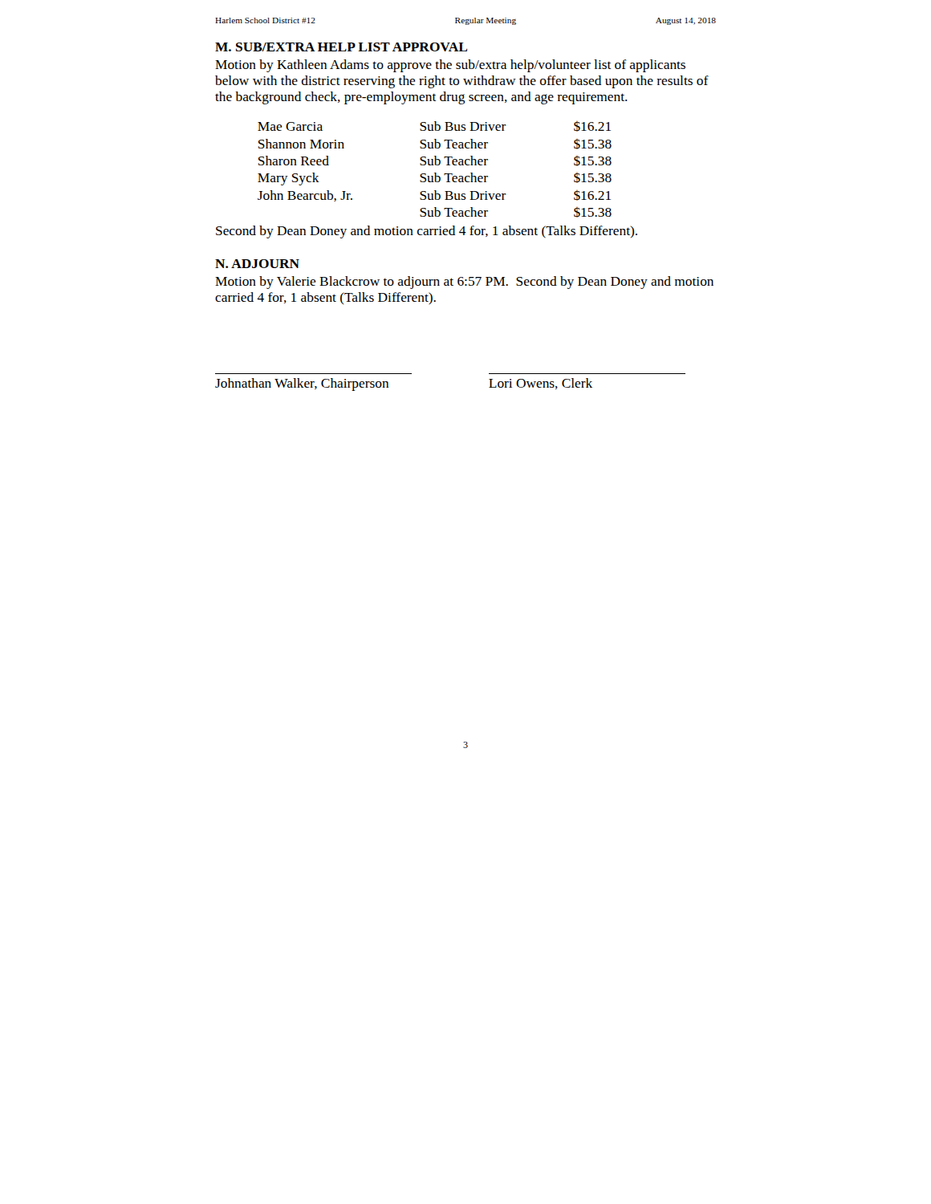Harlem School District #12 Regular Meeting August 14, 2018
M. SUB/EXTRA HELP LIST APPROVAL
Motion by Kathleen Adams to approve the sub/extra help/volunteer list of applicants below with the district reserving the right to withdraw the offer based upon the results of the background check, pre-employment drug screen, and age requirement.
| Mae Garcia | Sub Bus Driver | $16.21 |
| Shannon Morin | Sub Teacher | $15.38 |
| Sharon Reed | Sub Teacher | $15.38 |
| Mary Syck | Sub Teacher | $15.38 |
| John Bearcub, Jr. | Sub Bus Driver | $16.21 |
| | Sub Teacher | $15.38 |
Second by Dean Doney and motion carried 4 for, 1 absent (Talks Different).
N. ADJOURN
Motion by Valerie Blackcrow to adjourn at 6:57 PM. Second by Dean Doney and motion carried 4 for, 1 absent (Talks Different).
Johnathan Walker, Chairperson
Lori Owens, Clerk
3